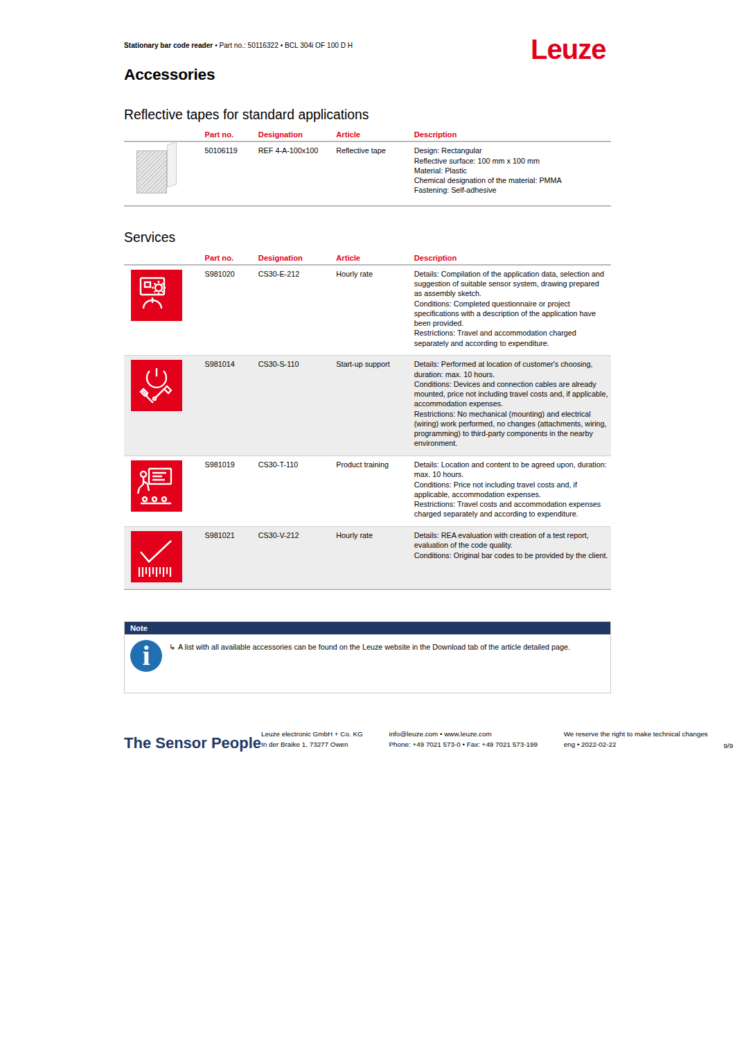Stationary bar code reader • Part no.: 50116322 • BCL 304i OF 100 D H
Accessories
Leuze
Reflective tapes for standard applications
| | Part no. | Designation | Article | Description |
| --- | --- | --- | --- | --- |
| | 50106119 | REF 4-A-100x100 | Reflective tape | Design: Rectangular Reflective surface: 100 mm x 100 mm Material: Plastic Chemical designation of the material: PMMA Fastening: Self-adhesive |
Services
| | Part no. | Designation | Article | Description |
| --- | --- | --- | --- | --- |
| | S981020 | CS30-E-212 | Hourly rate | Details: Compilation of the application data, selection and suggestion of suitable sensor system, drawing prepared as assembly sketch. Conditions: Completed questionnaire or project specifications with a description of the application have been provided. Restrictions: Travel and accommodation charged separately and according to expenditure. |
| | S981014 | CS30-S-110 | Start-up support | Details: Performed at location of customer's choosing, duration: max. 10 hours. Conditions: Devices and connection cables are already mounted, price not including travel costs and, if applicable, accommodation expenses. Restrictions: No mechanical (mounting) and electrical (wiring) work performed, no changes (attachments, wiring, programming) to third-party components in the nearby environment. |
| | S981019 | CS30-T-110 | Product training | Details: Location and content to be agreed upon, duration: max. 10 hours. Conditions: Price not including travel costs and, if applicable, accommodation expenses. Restrictions: Travel costs and accommodation expenses charged separately and according to expenditure. |
| | S981021 | CS30-V-212 | Hourly rate | Details: REA evaluation with creation of a test report, evaluation of the code quality. Conditions: Original bar codes to be provided by the client. |
Note
i
↳A list with all available accessories can be found on the Leuze website in the Download tab of the article detailed page.
The Sensor People
Leuze electronic GmbH + Co. KG
In der Braike 1, 73277 Owen
info@leuze.com • www.leuze.com
Phone: +49 7021 573-0 • Fax: +49 7021 573-199
We reserve the right to make technical changes
eng • 2022-02-22
9/9